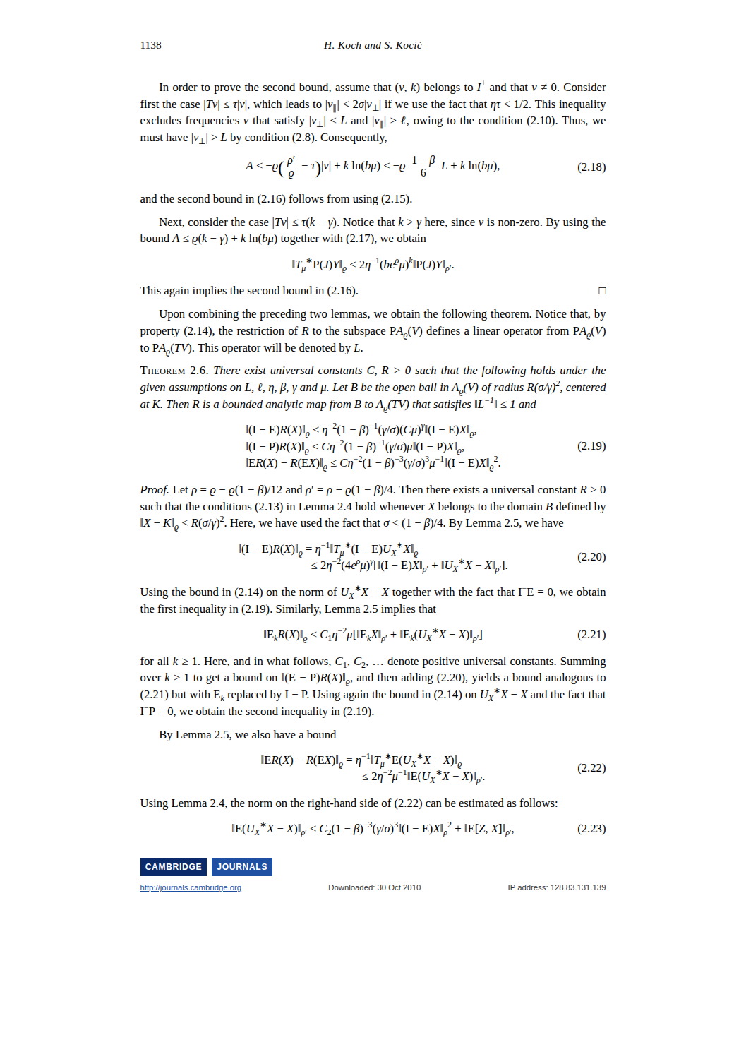1138
H. Koch and S. Kocić
In order to prove the second bound, assume that (v, k) belongs to I+ and that v ≠ 0. Consider first the case |Tv| ≤ τ|v|, which leads to |v∥| < 2σ|v⊥| if we use the fact that ητ < 1/2. This inequality excludes frequencies v that satisfy |v⊥| ≤ L and |v∥| ≥ ℓ, owing to the condition (2.10). Thus, we must have |v⊥| > L by condition (2.8). Consequently,
A ≤ −ϱ(ρ′ϱ − τ)|v| + k ln(bμ) ≤ −ϱ 1 − β 6 L + k ln(bμ),
(2.18)
and the second bound in (2.16) follows from using (2.15).
Next, consider the case |Tv| ≤ τ(k − γ). Notice that k > γ here, since v is non-zero. By using the bound A ≤ ϱ(k − γ) + k ln(bμ) together with (2.17), we obtain
‖Tμ∗P(J)Y‖ϱ ≤ 2η−1(beϱμ)k‖P(J)Y‖ρ′.
This again implies the second bound in (2.16). □
Upon combining the preceding two lemmas, we obtain the following theorem. Notice that, by property (2.14), the restriction of R to the subspace PAϱ(V) defines a linear operator from PAϱ(V) to PAϱ(TV). This operator will be denoted by L.
Theorem 2.6. There exist universal constants C, R > 0 such that the following holds under the given assumptions on L, ℓ, η, β, γ and μ. Let B be the open ball in Aϱ(V) of radius R(σ/γ)2, centered at K. Then R is a bounded analytic map from B to Aϱ(TV) that satisfies ‖L−1‖ ≤ 1 and
‖(I − E)R(X)‖ϱ ≤ η−2(1 − β)−1(γ/σ)(Cμ)γ‖(I − E)X‖ϱ,
‖(I − P)R(X)‖ϱ ≤ Cη−2(1 − β)−1(γ/σ)μ‖(I − P)X‖ϱ,
‖ER(X) − R(EX)‖ϱ ≤ Cη−2(1 − β)−3(γ/σ)3μ−1‖(I − E)X‖ϱ2.
(2.19)
Proof. Let ρ = ϱ − ϱ(1 − β)/12 and ρ′ = ρ − ϱ(1 − β)/4. Then there exists a universal constant R > 0 such that the conditions (2.13) in Lemma 2.4 hold whenever X belongs to the domain B defined by ‖X − K‖ϱ < R(σ/γ)2. Here, we have used the fact that σ < (1 − β)/4. By Lemma 2.5, we have
‖(I − E)R(X)‖ϱ = η−1‖Tμ∗(I − E)UX∗X‖ϱ
≤ 2η−2(4eρμ)γ[‖(I − E)X‖ρ′ + ‖UX∗X − X‖ρ′].
(2.20)
Using the bound in (2.14) on the norm of UX∗X − X together with the fact that I−E = 0, we obtain the first inequality in (2.19). Similarly, Lemma 2.5 implies that
‖EkR(X)‖ϱ ≤ C1η−2μ[‖EkX‖ρ′ + ‖Ek(UX∗X − X)‖ρ′]
(2.21)
for all k ≥ 1. Here, and in what follows, C1, C2, … denote positive universal constants. Summing over k ≥ 1 to get a bound on ‖(E − P)R(X)‖ϱ, and then adding (2.20), yields a bound analogous to (2.21) but with Ek replaced by I − P. Using again the bound in (2.14) on UX∗X − X and the fact that I−P = 0, we obtain the second inequality in (2.19).
By Lemma 2.5, we also have a bound
‖ER(X) − R(EX)‖ϱ = η−1‖Tμ∗E(UX∗X − X)‖ϱ
≤ 2η−2μ−1‖E(UX∗X − X)‖ρ′.
(2.22)
Using Lemma 2.4, the norm on the right-hand side of (2.22) can be estimated as follows:
‖E(UX∗X − X)‖ρ′ ≤ C2(1 − β)−3(γ/σ)3‖(I − E)X‖ρ2 + ‖E[Z, X]‖ρ′,
(2.23)
CAMBRIDGE JOURNALS
http://journals.cambridge.org Downloaded: 30 Oct 2010 IP address: 128.83.131.139